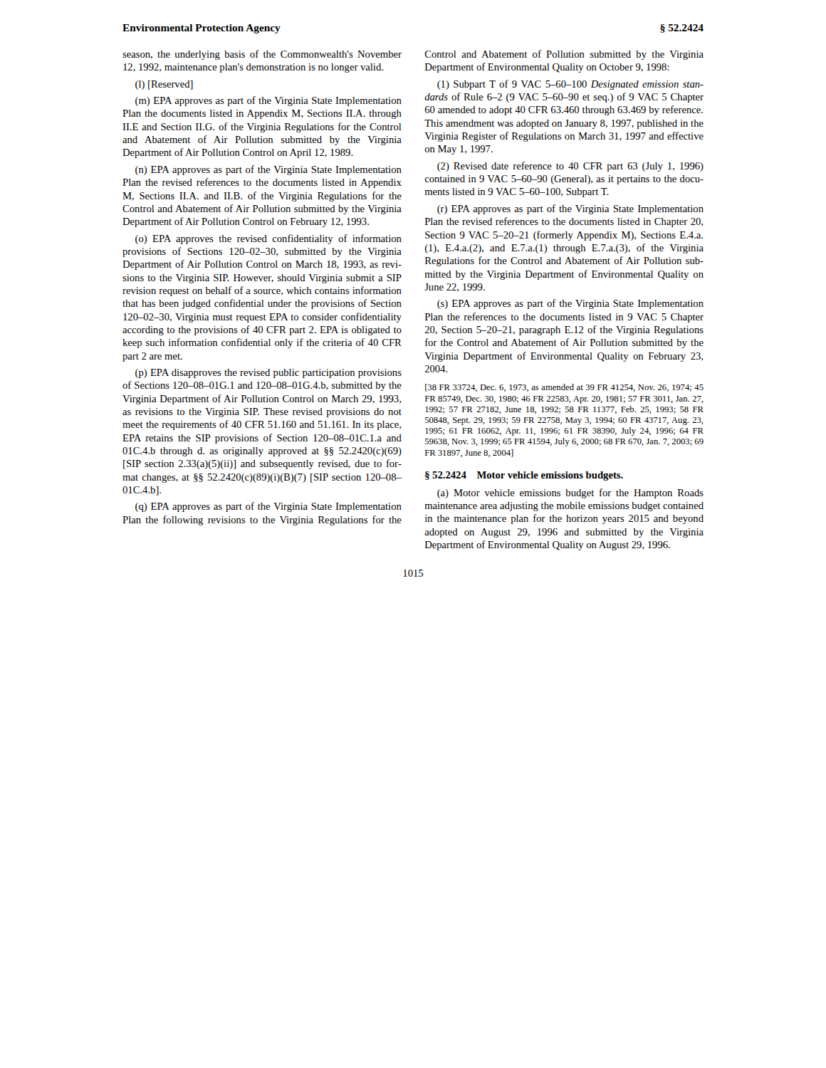Environmental Protection Agency § 52.2424
season, the underlying basis of the Commonwealth's November 12, 1992, maintenance plan's demonstration is no longer valid.
(l) [Reserved]
(m) EPA approves as part of the Virginia State Implementation Plan the documents listed in Appendix M, Sections II.A. through II.E and Section II.G. of the Virginia Regulations for the Control and Abatement of Air Pollution submitted by the Virginia Department of Air Pollution Control on April 12, 1989.
(n) EPA approves as part of the Virginia State Implementation Plan the revised references to the documents listed in Appendix M, Sections II.A. and II.B. of the Virginia Regulations for the Control and Abatement of Air Pollution submitted by the Virginia Department of Air Pollution Control on February 12, 1993.
(o) EPA approves the revised confidentiality of information provisions of Sections 120–02–30, submitted by the Virginia Department of Air Pollution Control on March 18, 1993, as revisions to the Virginia SIP. However, should Virginia submit a SIP revision request on behalf of a source, which contains information that has been judged confidential under the provisions of Section 120–02–30, Virginia must request EPA to consider confidentiality according to the provisions of 40 CFR part 2. EPA is obligated to keep such information confidential only if the criteria of 40 CFR part 2 are met.
(p) EPA disapproves the revised public participation provisions of Sections 120–08–01G.1 and 120–08–01G.4.b, submitted by the Virginia Department of Air Pollution Control on March 29, 1993, as revisions to the Virginia SIP. These revised provisions do not meet the requirements of 40 CFR 51.160 and 51.161. In its place, EPA retains the SIP provisions of Section 120–08–01C.1.a and 01C.4.b through d. as originally approved at §§ 52.2420(c)(69) [SIP section 2.33(a)(5)(ii)] and subsequently revised, due to format changes, at §§ 52.2420(c)(89)(i)(B)(7) [SIP section 120–08–01C.4.b].
(q) EPA approves as part of the Virginia State Implementation Plan the following revisions to the Virginia Regulations for the Control and Abatement of Pollution submitted by the Virginia Department of Environmental Quality on October 9, 1998:
(1) Subpart T of 9 VAC 5–60–100 Designated emission standards of Rule 6–2 (9 VAC 5–60–90 et seq.) of 9 VAC 5 Chapter 60 amended to adopt 40 CFR 63.460 through 63.469 by reference. This amendment was adopted on January 8, 1997, published in the Virginia Register of Regulations on March 31, 1997 and effective on May 1, 1997.
(2) Revised date reference to 40 CFR part 63 (July 1, 1996) contained in 9 VAC 5–60–90 (General), as it pertains to the documents listed in 9 VAC 5–60–100, Subpart T.
(r) EPA approves as part of the Virginia State Implementation Plan the revised references to the documents listed in Chapter 20, Section 9 VAC 5–20–21 (formerly Appendix M), Sections E.4.a.(1), E.4.a.(2), and E.7.a.(1) through E.7.a.(3), of the Virginia Regulations for the Control and Abatement of Air Pollution submitted by the Virginia Department of Environmental Quality on June 22, 1999.
(s) EPA approves as part of the Virginia State Implementation Plan the references to the documents listed in 9 VAC 5 Chapter 20, Section 5–20–21, paragraph E.12 of the Virginia Regulations for the Control and Abatement of Air Pollution submitted by the Virginia Department of Environmental Quality on February 23, 2004.
[38 FR 33724, Dec. 6, 1973, as amended at 39 FR 41254, Nov. 26, 1974; 45 FR 85749, Dec. 30, 1980; 46 FR 22583, Apr. 20, 1981; 57 FR 3011, Jan. 27, 1992; 57 FR 27182, June 18, 1992; 58 FR 11377, Feb. 25, 1993; 58 FR 50848, Sept. 29, 1993; 59 FR 22758, May 3, 1994; 60 FR 43717, Aug. 23, 1995; 61 FR 16062, Apr. 11, 1996; 61 FR 38390, July 24, 1996; 64 FR 59638, Nov. 3, 1999; 65 FR 41594, July 6, 2000; 68 FR 670, Jan. 7, 2003; 69 FR 31897, June 8, 2004]
§ 52.2424 Motor vehicle emissions budgets.
(a) Motor vehicle emissions budget for the Hampton Roads maintenance area adjusting the mobile emissions budget contained in the maintenance plan for the horizon years 2015 and beyond adopted on August 29, 1996 and submitted by the Virginia Department of Environmental Quality on August 29, 1996.
1015